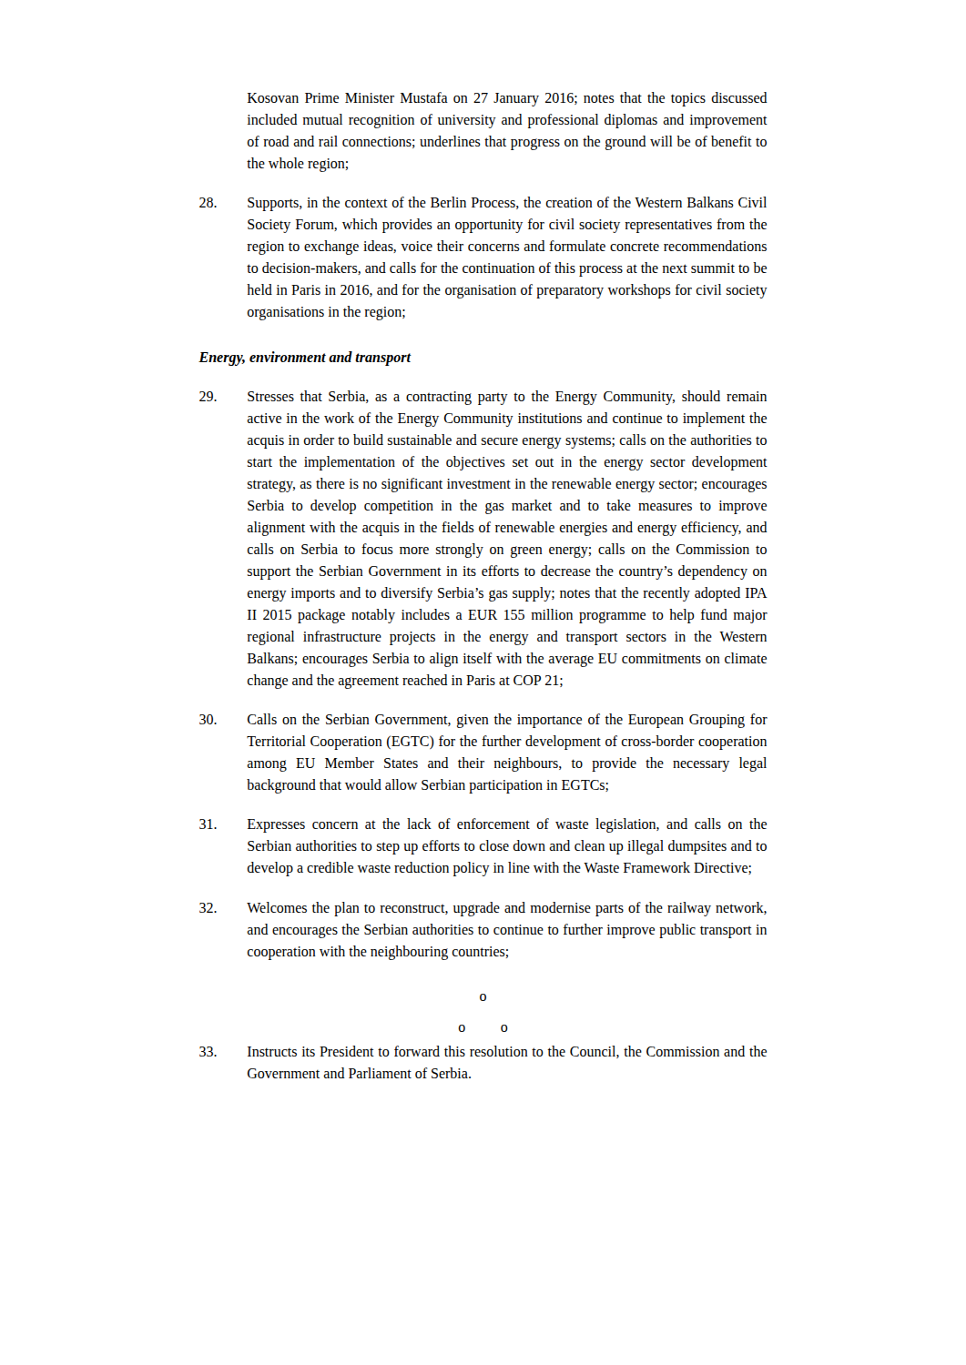Kosovan Prime Minister Mustafa on 27 January 2016; notes that the topics discussed included mutual recognition of university and professional diplomas and improvement of road and rail connections; underlines that progress on the ground will be of benefit to the whole region;
28. Supports, in the context of the Berlin Process, the creation of the Western Balkans Civil Society Forum, which provides an opportunity for civil society representatives from the region to exchange ideas, voice their concerns and formulate concrete recommendations to decision-makers, and calls for the continuation of this process at the next summit to be held in Paris in 2016, and for the organisation of preparatory workshops for civil society organisations in the region;
Energy, environment and transport
29. Stresses that Serbia, as a contracting party to the Energy Community, should remain active in the work of the Energy Community institutions and continue to implement the acquis in order to build sustainable and secure energy systems; calls on the authorities to start the implementation of the objectives set out in the energy sector development strategy, as there is no significant investment in the renewable energy sector; encourages Serbia to develop competition in the gas market and to take measures to improve alignment with the acquis in the fields of renewable energies and energy efficiency, and calls on Serbia to focus more strongly on green energy; calls on the Commission to support the Serbian Government in its efforts to decrease the country’s dependency on energy imports and to diversify Serbia’s gas supply; notes that the recently adopted IPA II 2015 package notably includes a EUR 155 million programme to help fund major regional infrastructure projects in the energy and transport sectors in the Western Balkans; encourages Serbia to align itself with the average EU commitments on climate change and the agreement reached in Paris at COP 21;
30. Calls on the Serbian Government, given the importance of the European Grouping for Territorial Cooperation (EGTC) for the further development of cross-border cooperation among EU Member States and their neighbours, to provide the necessary legal background that would allow Serbian participation in EGTCs;
31. Expresses concern at the lack of enforcement of waste legislation, and calls on the Serbian authorities to step up efforts to close down and clean up illegal dumpsites and to develop a credible waste reduction policy in line with the Waste Framework Directive;
32. Welcomes the plan to reconstruct, upgrade and modernise parts of the railway network, and encourages the Serbian authorities to continue to further improve public transport in cooperation with the neighbouring countries;
o
oo
33. Instructs its President to forward this resolution to the Council, the Commission and the Government and Parliament of Serbia.